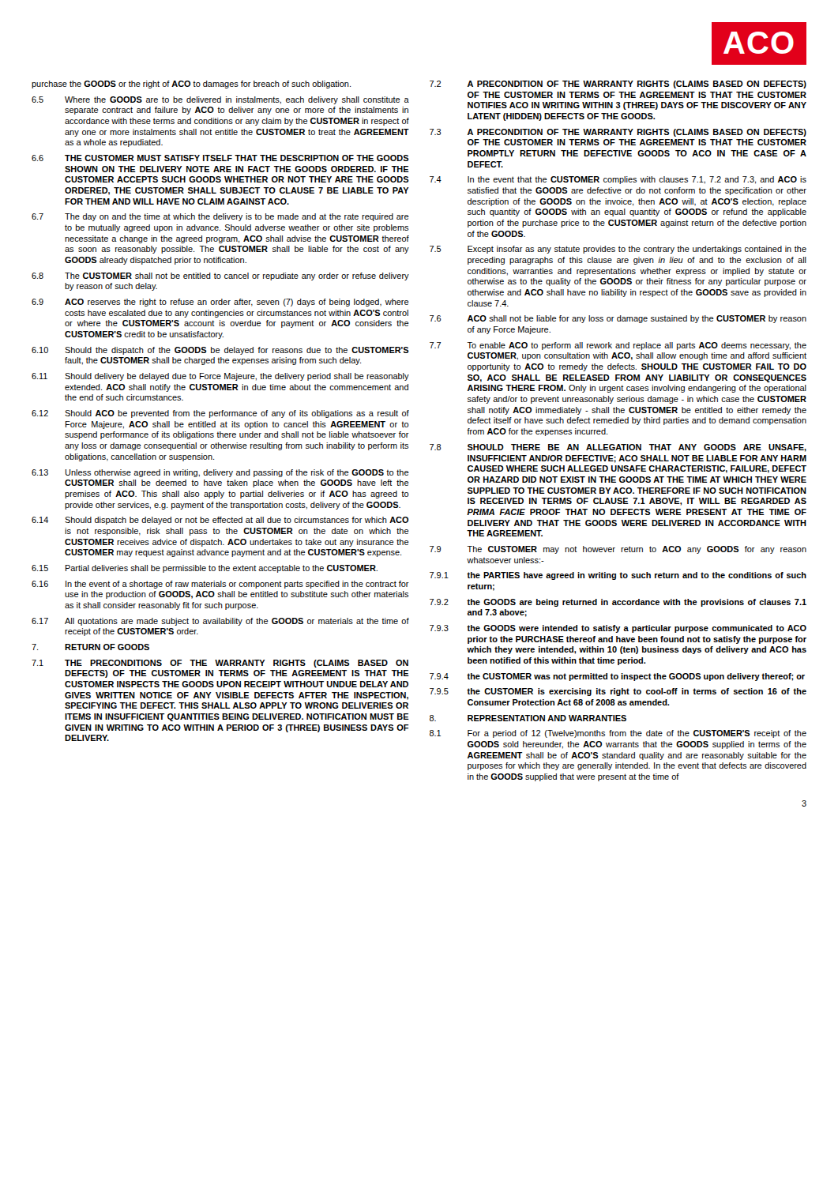ACO
purchase the GOODS or the right of ACO to damages for breach of such obligation.
| 6.5 | Where the GOODS are to be delivered in instalments, each delivery shall constitute a separate contract and failure by ACO to deliver any one or more of the instalments in accordance with these terms and conditions or any claim by the CUSTOMER in respect of any one or more instalments shall not entitle the CUSTOMER to treat the AGREEMENT as a whole as repudiated. |
| 6.6 | THE CUSTOMER MUST SATISFY ITSELF THAT THE DESCRIPTION OF THE GOODS SHOWN ON THE DELIVERY NOTE ARE IN FACT THE GOODS ORDERED. IF THE CUSTOMER ACCEPTS SUCH GOODS WHETHER OR NOT THEY ARE THE GOODS ORDERED, THE CUSTOMER SHALL SUBJECT TO CLAUSE 7 BE LIABLE TO PAY FOR THEM AND WILL HAVE NO CLAIM AGAINST ACO. |
| 6.7 | The day on and the time at which the delivery is to be made and at the rate required are to be mutually agreed upon in advance. Should adverse weather or other site problems necessitate a change in the agreed program, ACO shall advise the CUSTOMER thereof as soon as reasonably possible. The CUSTOMER shall be liable for the cost of any GOODS already dispatched prior to notification. |
| 6.8 | The CUSTOMER shall not be entitled to cancel or repudiate any order or refuse delivery by reason of such delay. |
| 6.9 | ACO reserves the right to refuse an order after, seven (7) days of being lodged, where costs have escalated due to any contingencies or circumstances not within ACO'S control or where the CUSTOMER'S account is overdue for payment or ACO considers the CUSTOMER'S credit to be unsatisfactory. |
| 6.10 | Should the dispatch of the GOODS be delayed for reasons due to the CUSTOMER'S fault, the CUSTOMER shall be charged the expenses arising from such delay. |
| 6.11 | Should delivery be delayed due to Force Majeure, the delivery period shall be reasonably extended. ACO shall notify the CUSTOMER in due time about the commencement and the end of such circumstances. |
| 6.12 | Should ACO be prevented from the performance of any of its obligations as a result of Force Majeure, ACO shall be entitled at its option to cancel this AGREEMENT or to suspend performance of its obligations there under and shall not be liable whatsoever for any loss or damage consequential or otherwise resulting from such inability to perform its obligations, cancellation or suspension. |
| 6.13 | Unless otherwise agreed in writing, delivery and passing of the risk of the GOODS to the CUSTOMER shall be deemed to have taken place when the GOODS have left the premises of ACO . This shall also apply to partial deliveries or if ACO has agreed to provide other services, e.g. payment of the transportation costs, delivery of the GOODS . |
| 6.14 | Should dispatch be delayed or not be effected at all due to circumstances for which ACO is not responsible, risk shall pass to the CUSTOMER on the date on which the CUSTOMER receives advice of dispatch. ACO undertakes to take out any insurance the CUSTOMER may request against advance payment and at the CUSTOMER'S expense. |
| 6.15 | Partial deliveries shall be permissible to the extent acceptable to the CUSTOMER . |
| 6.16 | In the event of a shortage of raw materials or component parts specified in the contract for use in the production of GOODS, ACO shall be entitled to substitute such other materials as it shall consider reasonably fit for such purpose. |
| 6.17 | All quotations are made subject to availability of the GOODS or materials at the time of receipt of the CUSTOMER'S order. |
| 7. | RETURN OF GOODS |
| 7.1 | THE PRECONDITIONS OF THE WARRANTY RIGHTS (CLAIMS BASED ON DEFECTS) OF THE CUSTOMER IN TERMS OF THE AGREEMENT IS THAT THE CUSTOMER INSPECTS THE GOODS UPON RECEIPT WITHOUT UNDUE DELAY AND GIVES WRITTEN NOTICE OF ANY VISIBLE DEFECTS AFTER THE INSPECTION, SPECIFYING THE DEFECT. THIS SHALL ALSO APPLY TO WRONG DELIVERIES OR ITEMS IN INSUFFICIENT QUANTITIES BEING DELIVERED. NOTIFICATION MUST BE GIVEN IN WRITING TO ACO WITHIN A PERIOD OF 3 (THREE) BUSINESS DAYS OF DELIVERY. |
| 7.2 | A PRECONDITION OF THE WARRANTY RIGHTS (CLAIMS BASED ON DEFECTS) OF THE CUSTOMER IN TERMS OF THE AGREEMENT IS THAT THE CUSTOMER NOTIFIES ACO IN WRITING WITHIN 3 (THREE) DAYS OF THE DISCOVERY OF ANY LATENT (HIDDEN) DEFECTS OF THE GOODS. |
| 7.3 | A PRECONDITION OF THE WARRANTY RIGHTS (CLAIMS BASED ON DEFECTS) OF THE CUSTOMER IN TERMS OF THE AGREEMENT IS THAT THE CUSTOMER PROMPTLY RETURN THE DEFECTIVE GOODS TO ACO IN THE CASE OF A DEFECT. |
| 7.4 | In the event that the CUSTOMER complies with clauses 7.1, 7.2 and 7.3, and ACO is satisfied that the GOODS are defective or do not conform to the specification or other description of the GOODS on the invoice, then ACO will, at ACO'S election, replace such quantity of GOODS with an equal quantity of GOODS or refund the applicable portion of the purchase price to the CUSTOMER against return of the defective portion of the GOODS . |
| 7.5 | Except insofar as any statute provides to the contrary the undertakings contained in the preceding paragraphs of this clause are given in lieu of and to the exclusion of all conditions, warranties and representations whether express or implied by statute or otherwise as to the quality of the GOODS or their fitness for any particular purpose or otherwise and ACO shall have no liability in respect of the GOODS save as provided in clause 7.4. |
| 7.6 | ACO shall not be liable for any loss or damage sustained by the CUSTOMER by reason of any Force Majeure. |
| 7.7 | To enable ACO to perform all rework and replace all parts ACO deems necessary, the CUSTOMER , upon consultation with ACO, shall allow enough time and afford sufficient opportunity to ACO to remedy the defects. SHOULD THE CUSTOMER FAIL TO DO SO, ACO SHALL BE RELEASED FROM ANY LIABILITY OR CONSEQUENCES ARISING THERE FROM. Only in urgent cases involving endangering of the operational safety and/or to prevent unreasonably serious damage - in which case the CUSTOMER shall notify ACO immediately - shall the CUSTOMER be entitled to either remedy the defect itself or have such defect remedied by third parties and to demand compensation from ACO for the expenses incurred. |
| 7.8 | SHOULD THERE BE AN ALLEGATION THAT ANY GOODS ARE UNSAFE, INSUFFICIENT AND/OR DEFECTIVE; ACO SHALL NOT BE LIABLE FOR ANY HARM CAUSED WHERE SUCH ALLEGED UNSAFE CHARACTERISTIC, FAILURE, DEFECT OR HAZARD DID NOT EXIST IN THE GOODS AT THE TIME AT WHICH THEY WERE SUPPLIED TO THE CUSTOMER BY ACO. THEREFORE IF NO SUCH NOTIFICATION IS RECEIVED IN TERMS OF CLAUSE 7.1 ABOVE, IT WILL BE REGARDED AS PRIMA FACIE PROOF THAT NO DEFECTS WERE PRESENT AT THE TIME OF DELIVERY AND THAT THE GOODS WERE DELIVERED IN ACCORDANCE WITH THE AGREEMENT. |
| 7.9 | The CUSTOMER may not however return to ACO any GOODS for any reason whatsoever unless:- |
| 7.9.1 | the PARTIES have agreed in writing to such return and to the conditions of such return; |
| 7.9.2 | the GOODS are being returned in accordance with the provisions of clauses 7.1 and 7.3 above; |
| 7.9.3 | the GOODS were intended to satisfy a particular purpose communicated to ACO prior to the PURCHASE thereof and have been found not to satisfy the purpose for which they were intended, within 10 (ten) business days of delivery and ACO has been notified of this within that time period. |
| 7.9.4 | the CUSTOMER was not permitted to inspect the GOODS upon delivery thereof; or |
| 7.9.5 | the CUSTOMER is exercising its right to cool-off in terms of section 16 of the Consumer Protection Act 68 of 2008 as amended. |
| 8. | REPRESENTATION AND WARRANTIES |
| 8.1 | For a period of 12 (Twelve)months from the date of the CUSTOMER'S receipt of the GOODS sold hereunder, the ACO warrants that the GOODS supplied in terms of the AGREEMENT shall be of ACO'S standard quality and are reasonably suitable for the purposes for which they are generally intended. In the event that defects are discovered in the GOODS supplied that were present at the time of |
3